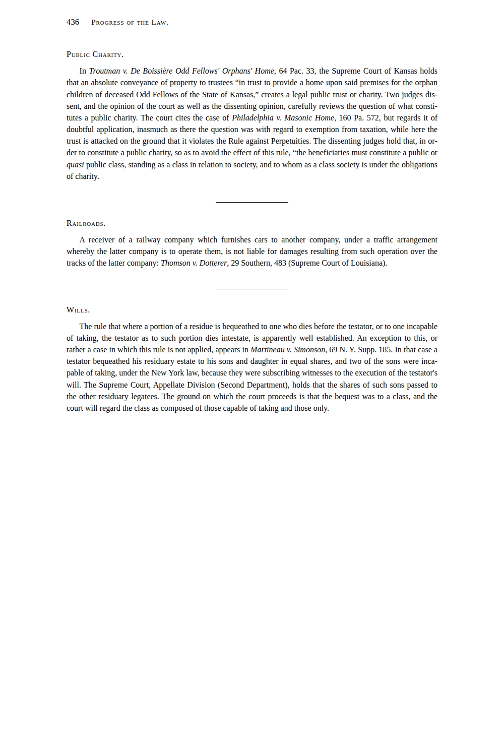436 Progress of the Law.
Public Charity.
In Troutman v. De Boissière Odd Fellows' Orphans' Home, 64 Pac. 33, the Supreme Court of Kansas holds that an absoWhat Constituteslute conveyance of property to trustees “in trust to provide a home upon said premises for the orphan children of deceased Odd Fellows of the State of Kansas,” creates a legal public trust or charity. Two judges dissent, and the opinion of the court as well as the dissenting opinion, carefully reviews the question of what constitutes a public charity. The court cites the case of Philadelphia v. Masonic Home, 160 Pa. 572, but regards it of doubtful application, inasmuch as there the question was with regard to exemption from taxation, while here the trust is attacked on the ground that it violates the Rule against Perpetuities. The dissenting judges hold that, in order to constitute a public charity, so as to avoid the effect of this rule, “the beneficiaries must constitute a public or quasi public class, standing as a class in relation to society, and to whom as a class society is under the obligations of charity.
Railroads.
A receiver of a railway company which furnishes cars to another company, under a traffic arrangement whereby the Receiver's Liabilitylatter company is to operate them, is not liable for damages resulting from such operation over the tracks of the latter company: Thomson v. Dotterer, 29 Southern, 483 (Supreme Court of Louisiana).
Wills.
The rule that where a portion of a residue is bequeathed to one who dies before the testator, or to one incapable of taking, Residuary Legatees, Incapable of Takingthe testator as to such portion dies intestate, is apparently well established. An exception to this, or rather a case in which this rule is not applied, appears in Martineau v. Simonson, 69 N. Y. Supp. 185. In that case a testator bequeathed his residuary estate to his sons and daughter in equal shares, and two of the sons were incapable of taking, under the New York law, because they were subscribing witnesses to the execution of the testator's will. The Supreme Court, Appellate Division (Second Department), holds that the shares of such sons passed to the other residuary legatees. The ground on which the court proceeds is that the bequest was to a class, and the court will regard the class as composed of those capable of taking and those only.